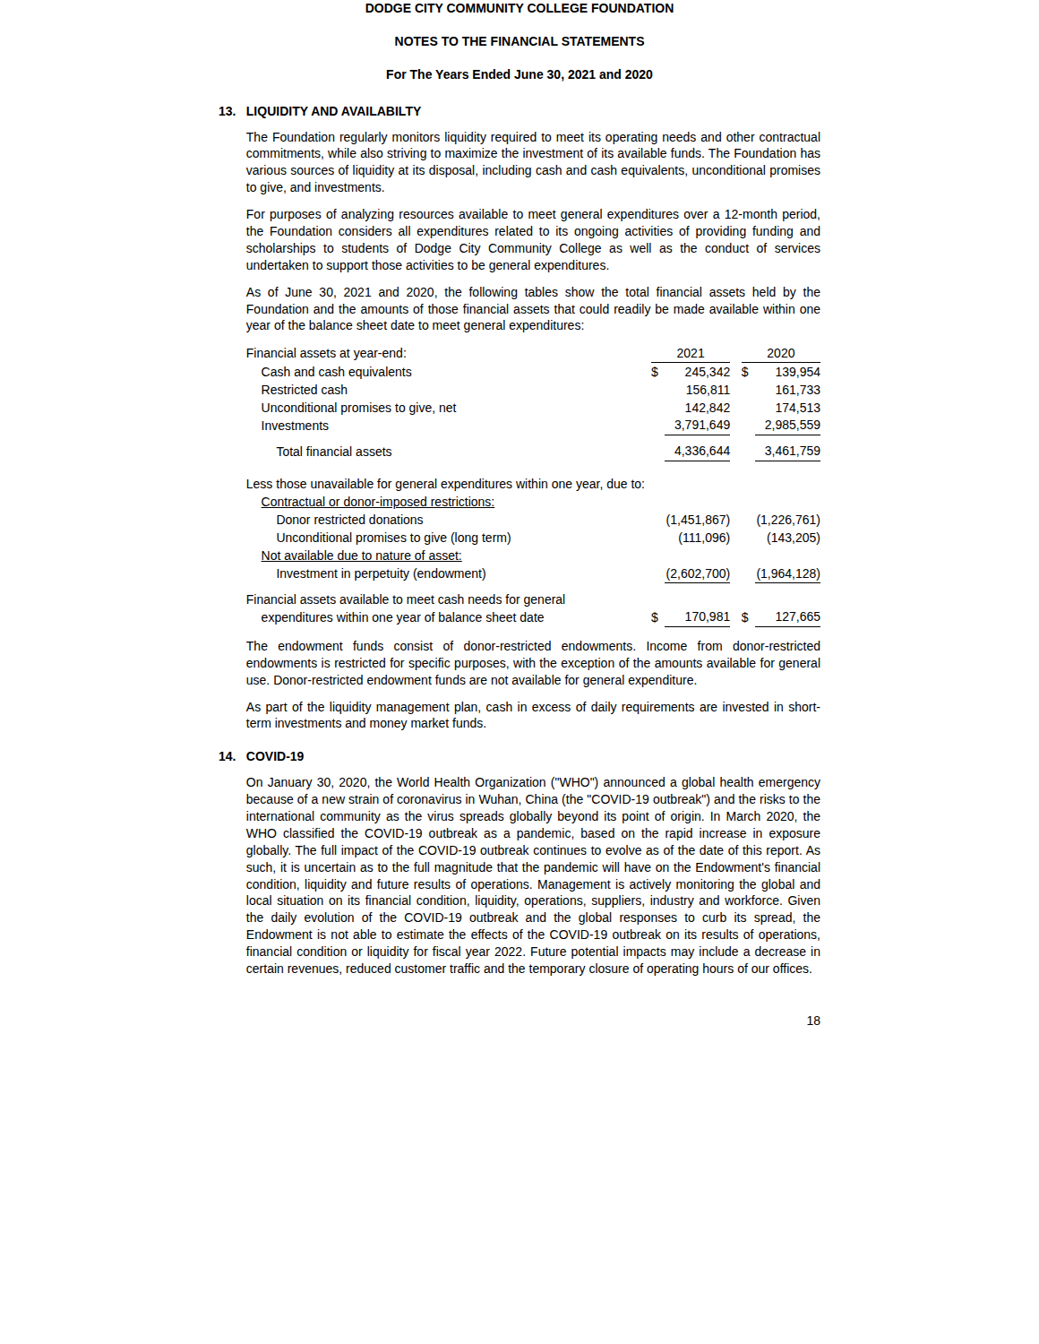DODGE CITY COMMUNITY COLLEGE FOUNDATION
NOTES TO THE FINANCIAL STATEMENTS
For The Years Ended June 30, 2021 and 2020
13. LIQUIDITY AND AVAILABILTY
The Foundation regularly monitors liquidity required to meet its operating needs and other contractual commitments, while also striving to maximize the investment of its available funds. The Foundation has various sources of liquidity at its disposal, including cash and cash equivalents, unconditional promises to give, and investments.
For purposes of analyzing resources available to meet general expenditures over a 12-month period, the Foundation considers all expenditures related to its ongoing activities of providing funding and scholarships to students of Dodge City Community College as well as the conduct of services undertaken to support those activities to be general expenditures.
As of June 30, 2021 and 2020, the following tables show the total financial assets held by the Foundation and the amounts of those financial assets that could readily be made available within one year of the balance sheet date to meet general expenditures:
| Financial assets at year-end: | | 2021 | | 2020 |
| Cash and cash equivalents | | $ | 245,342 | | $ | 139,954 |
| Restricted cash | | | 156,811 | | | 161,733 |
| Unconditional promises to give, net | | | 142,842 | | | 174,513 |
| Investments | | | 3,791,649 | | | 2,985,559 |
| Total financial assets | | | 4,336,644 | | | 3,461,759 |
| Less those unavailable for general expenditures within one year, due to: |
| Contractual or donor-imposed restrictions: | | | | | | |
| Donor restricted donations | | | (1,451,867) | | | (1,226,761) |
| Unconditional promises to give (long term) | | | (111,096) | | | (143,205) |
| Not available due to nature of asset: | | | | | | |
| Investment in perpetuity (endowment) | | | (2,602,700) | | | (1,964,128) |
| Financial assets available to meet cash needs for general | | | | | | |
| expenditures within one year of balance sheet date | | $ | 170,981 | | $ | 127,665 |
The endowment funds consist of donor-restricted endowments. Income from donor-restricted endowments is restricted for specific purposes, with the exception of the amounts available for general use. Donor-restricted endowment funds are not available for general expenditure.
As part of the liquidity management plan, cash in excess of daily requirements are invested in short-term investments and money market funds.
14. COVID-19
On January 30, 2020, the World Health Organization ("WHO") announced a global health emergency because of a new strain of coronavirus in Wuhan, China (the "COVID-19 outbreak") and the risks to the international community as the virus spreads globally beyond its point of origin. In March 2020, the WHO classified the COVID-19 outbreak as a pandemic, based on the rapid increase in exposure globally. The full impact of the COVID-19 outbreak continues to evolve as of the date of this report. As such, it is uncertain as to the full magnitude that the pandemic will have on the Endowment's financial condition, liquidity and future results of operations. Management is actively monitoring the global and local situation on its financial condition, liquidity, operations, suppliers, industry and workforce. Given the daily evolution of the COVID-19 outbreak and the global responses to curb its spread, the Endowment is not able to estimate the effects of the COVID-19 outbreak on its results of operations, financial condition or liquidity for fiscal year 2022. Future potential impacts may include a decrease in certain revenues, reduced customer traffic and the temporary closure of operating hours of our offices.
18